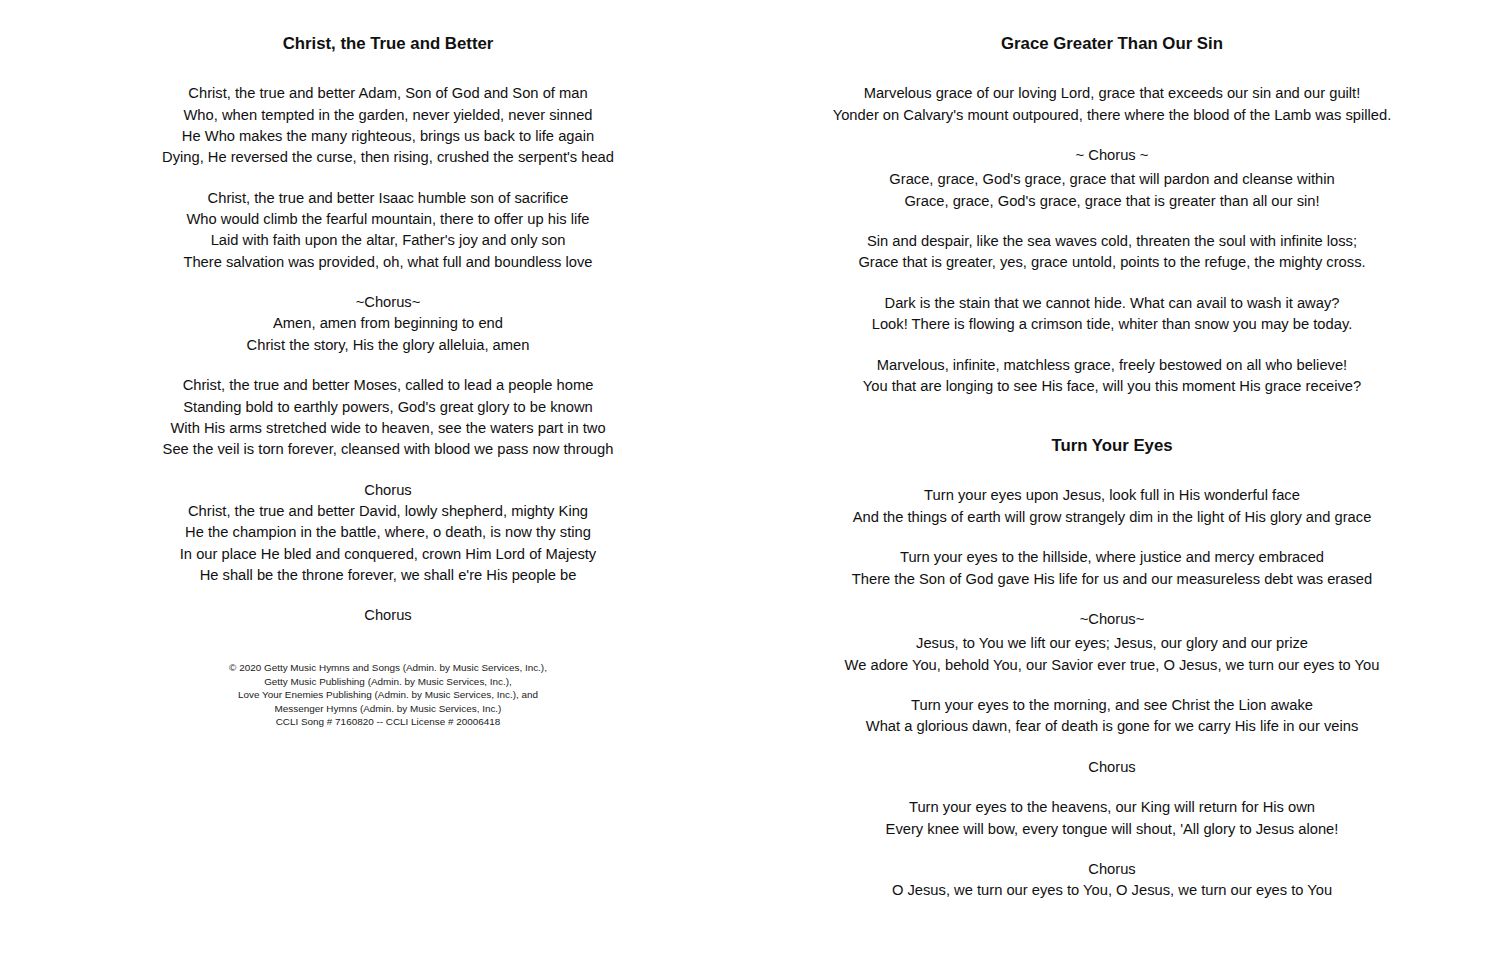Christ, the True and Better
Christ, the true and better Adam, Son of God and Son of man
Who, when tempted in the garden, never yielded, never sinned
He Who makes the many righteous, brings us back to life again
Dying, He reversed the curse, then rising, crushed the serpent's head
Christ, the true and better Isaac humble son of sacrifice
Who would climb the fearful mountain, there to offer up his life
Laid with faith upon the altar, Father's joy and only son
There salvation was provided, oh, what full and boundless love
~Chorus~
Amen, amen from beginning to end
Christ the story, His the glory alleluia, amen
Christ, the true and better Moses, called to lead a people home
Standing bold to earthly powers, God's great glory to be known
With His arms stretched wide to heaven, see the waters part in two
See the veil is torn forever, cleansed with blood we pass now through
Chorus
Christ, the true and better David, lowly shepherd, mighty King
He the champion in the battle, where, o death, is now thy sting
In our place He bled and conquered, crown Him Lord of Majesty
He shall be the throne forever, we shall e're His people be
Chorus
© 2020 Getty Music Hymns and Songs (Admin. by Music Services, Inc.),
Getty Music Publishing (Admin. by Music Services, Inc.),
Love Your Enemies Publishing (Admin. by Music Services, Inc.), and
Messenger Hymns (Admin. by Music Services, Inc.)
CCLI Song # 7160820 -- CCLI License # 20006418
Grace Greater Than Our Sin
Marvelous grace of our loving Lord, grace that exceeds our sin and our guilt!
Yonder on Calvary's mount outpoured, there where the blood of the Lamb was spilled.
~ Chorus ~
Grace, grace, God's grace, grace that will pardon and cleanse within
Grace, grace, God's grace, grace that is greater than all our sin!
Sin and despair, like the sea waves cold, threaten the soul with infinite loss;
Grace that is greater, yes, grace untold, points to the refuge, the mighty cross.
Dark is the stain that we cannot hide. What can avail to wash it away?
Look! There is flowing a crimson tide, whiter than snow you may be today.
Marvelous, infinite, matchless grace, freely bestowed on all who believe!
You that are longing to see His face, will you this moment His grace receive?
Turn Your Eyes
Turn your eyes upon Jesus, look full in His wonderful face
And the things of earth will grow strangely dim in the light of His glory and grace
Turn your eyes to the hillside, where justice and mercy embraced
There the Son of God gave His life for us and our measureless debt was erased
~Chorus~
Jesus, to You we lift our eyes; Jesus, our glory and our prize
We adore You, behold You, our Savior ever true, O Jesus, we turn our eyes to You
Turn your eyes to the morning, and see Christ the Lion awake
What a glorious dawn, fear of death is gone for we carry His life in our veins
Chorus
Turn your eyes to the heavens, our King will return for His own
Every knee will bow, every tongue will shout, 'All glory to Jesus alone!
Chorus
O Jesus, we turn our eyes to You, O Jesus, we turn our eyes to You